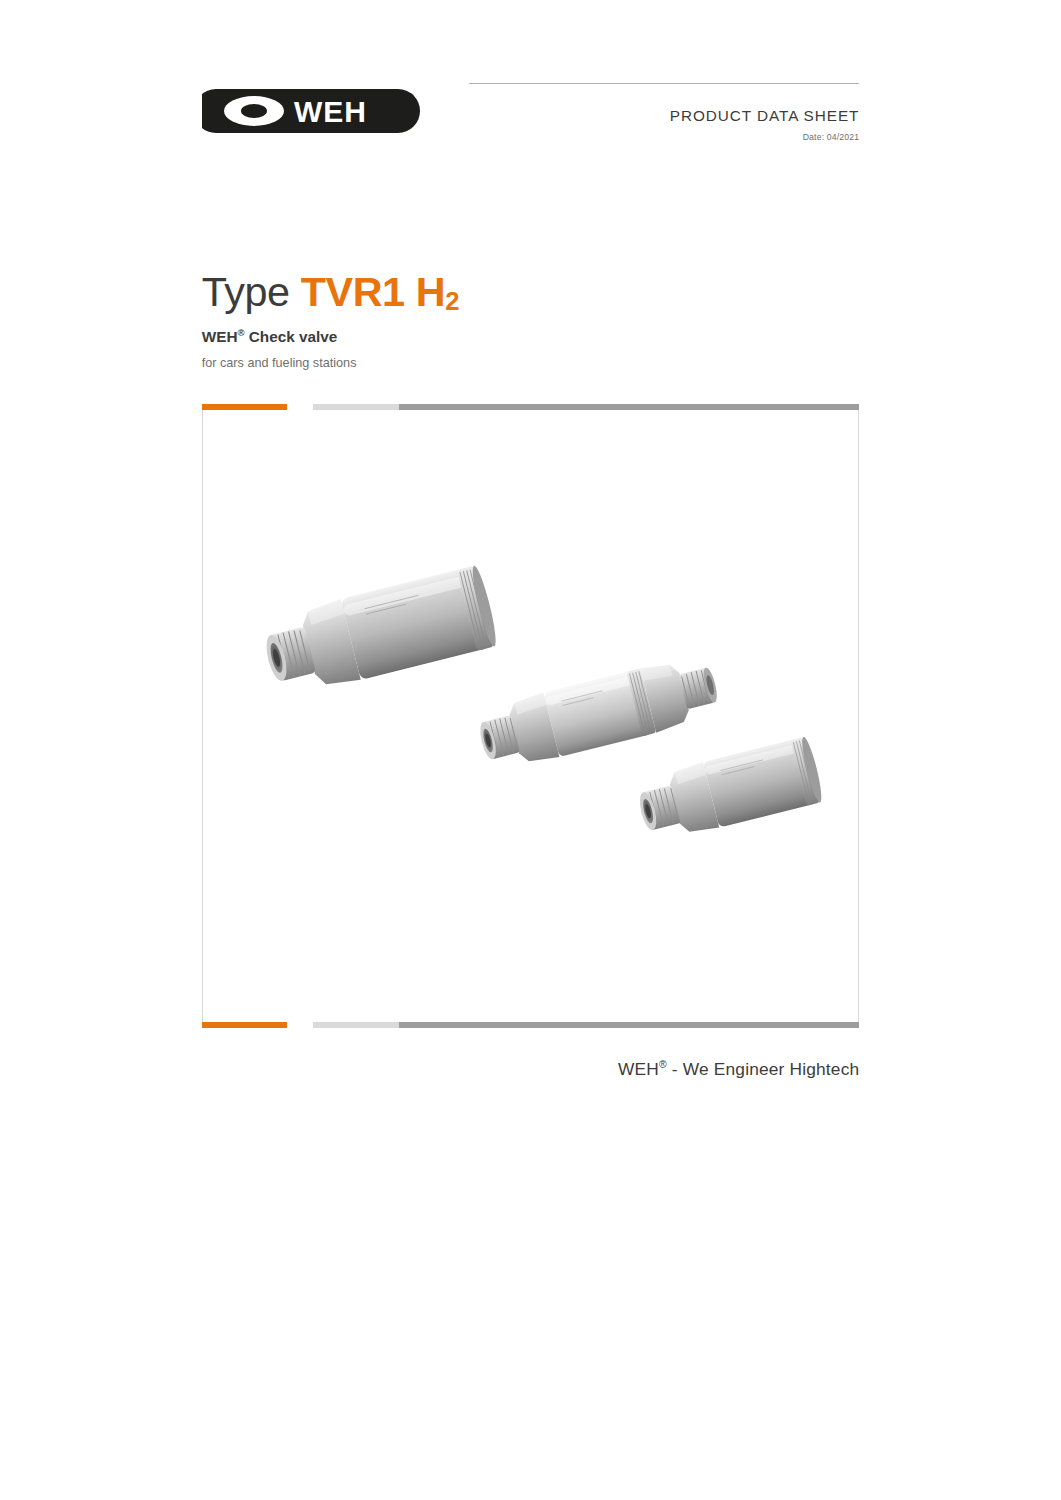WEH ®
PRODUCT DATA SHEET
Date: 04/2021
Type TVR1 H2
WEH® Check valve
for cars and fueling stations
WEH® - We Engineer Hightech